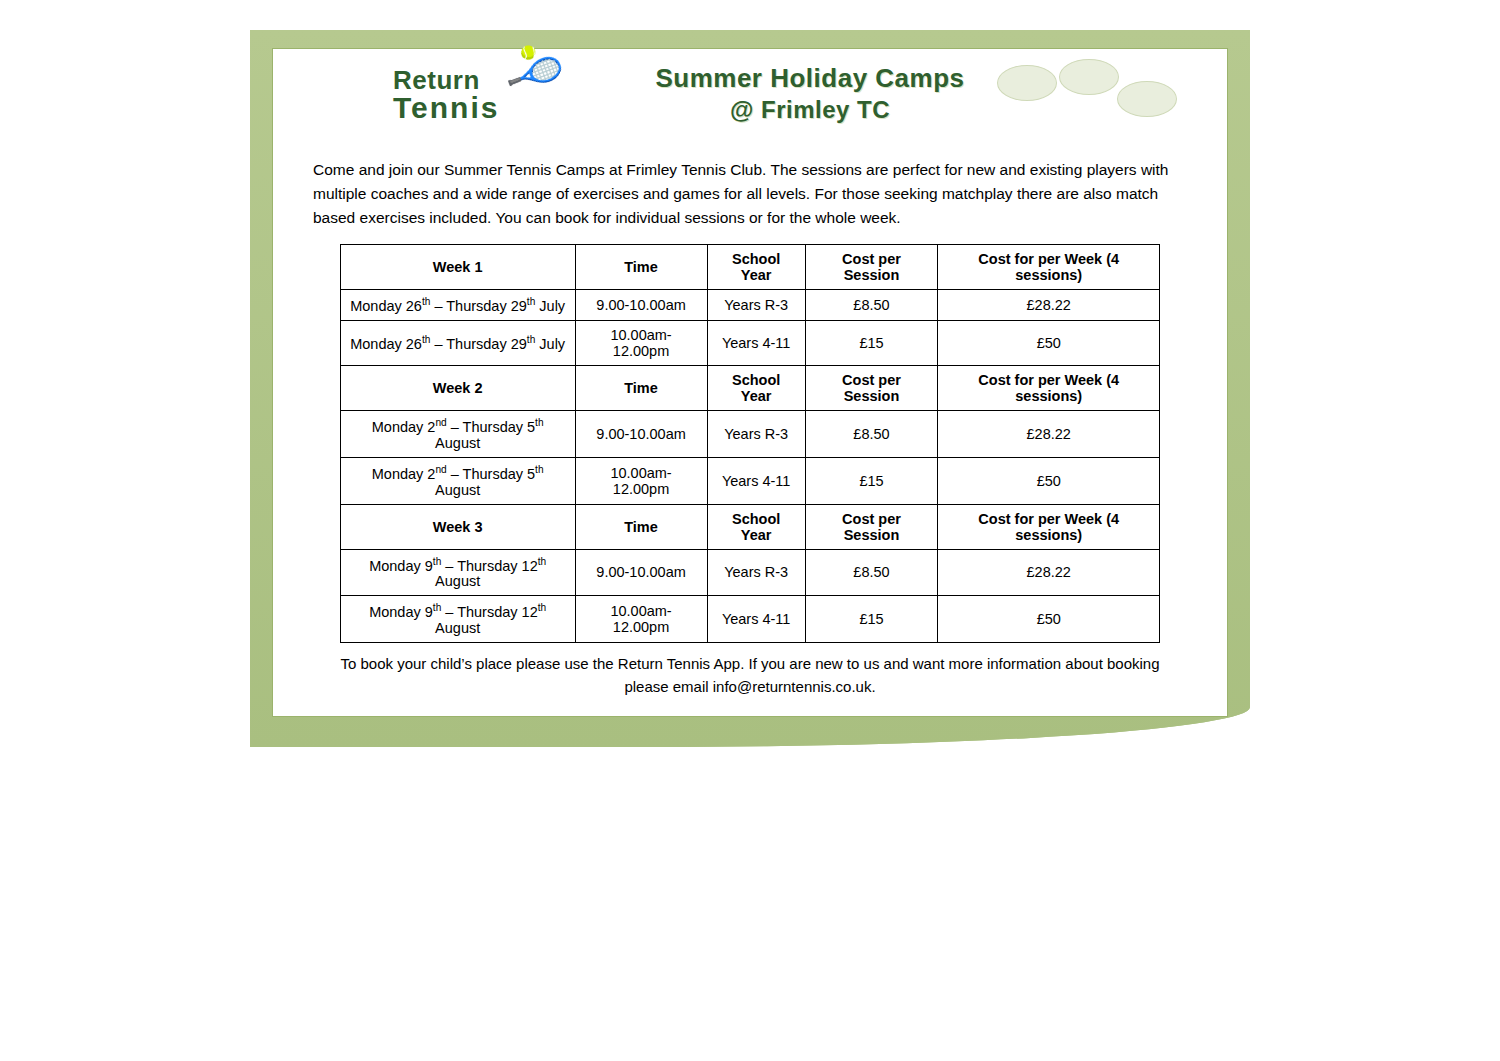🎾
Return
Tennis
Summer Holiday Camps
@ Frimley TC
Come and join our Summer Tennis Camps at Frimley Tennis Club. The sessions are perfect for new and existing players with multiple coaches and a wide range of exercises and games for all levels. For those seeking matchplay there are also match based exercises included. You can book for individual sessions or for the whole week.
| Week 1 | Time | School Year | Cost per Session | Cost for per Week (4 sessions) |
| --- | --- | --- | --- | --- |
| Monday 26 th – Thursday 29 th July | 9.00-10.00am | Years R-3 | £8.50 | £28.22 |
| Monday 26 th – Thursday 29 th July | 10.00am-12.00pm | Years 4-11 | £15 | £50 |
| Week 2 | Time | School Year | Cost per Session | Cost for per Week (4 sessions) |
| Monday 2 nd – Thursday 5 th August | 9.00-10.00am | Years R-3 | £8.50 | £28.22 |
| Monday 2 nd – Thursday 5 th August | 10.00am-12.00pm | Years 4-11 | £15 | £50 |
| Week 3 | Time | School Year | Cost per Session | Cost for per Week (4 sessions) |
| Monday 9 th – Thursday 12 th August | 9.00-10.00am | Years R-3 | £8.50 | £28.22 |
| Monday 9 th – Thursday 12 th August | 10.00am-12.00pm | Years 4-11 | £15 | £50 |
To book your child’s place please use the Return Tennis App. If you are new to us and want more information about booking please email info@returntennis.co.uk.